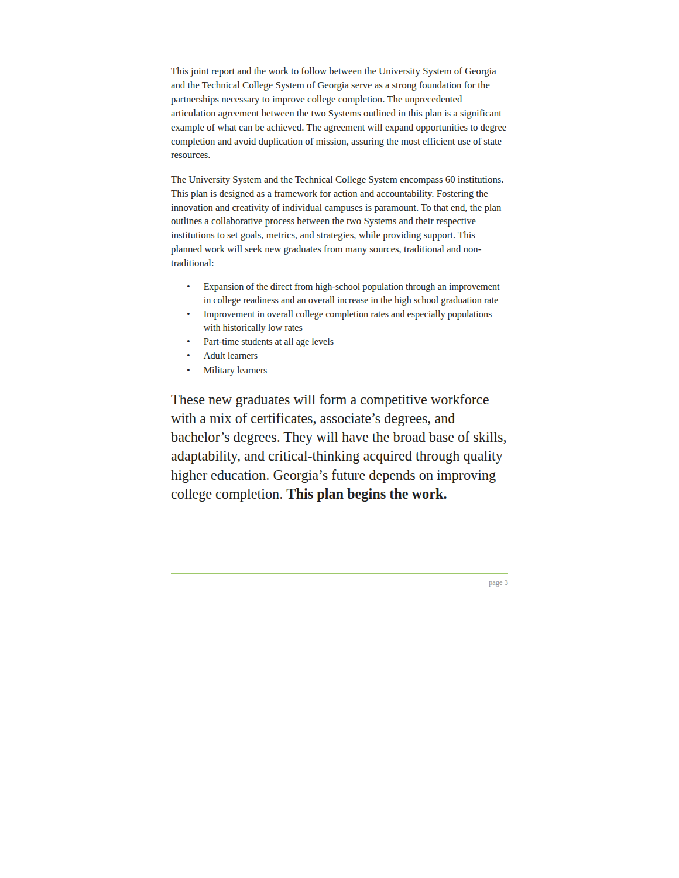This joint report and the work to follow between the University System of Georgia and the Technical College System of Georgia serve as a strong foundation for the partnerships necessary to improve college completion. The unprecedented articulation agreement between the two Systems outlined in this plan is a significant example of what can be achieved. The agreement will expand opportunities to degree completion and avoid duplication of mission, assuring the most efficient use of state resources.
The University System and the Technical College System encompass 60 institutions. This plan is designed as a framework for action and accountability. Fostering the innovation and creativity of individual campuses is paramount. To that end, the plan outlines a collaborative process between the two Systems and their respective institutions to set goals, metrics, and strategies, while providing support. This planned work will seek new graduates from many sources, traditional and non-traditional:
Expansion of the direct from high-school population through an improvement in college readiness and an overall increase in the high school graduation rate
Improvement in overall college completion rates and especially populations with historically low rates
Part-time students at all age levels
Adult learners
Military learners
These new graduates will form a competitive workforce with a mix of certificates, associate’s degrees, and bachelor’s degrees. They will have the broad base of skills, adaptability, and critical-thinking acquired through quality higher education. Georgia’s future depends on improving college completion. This plan begins the work.
page 3